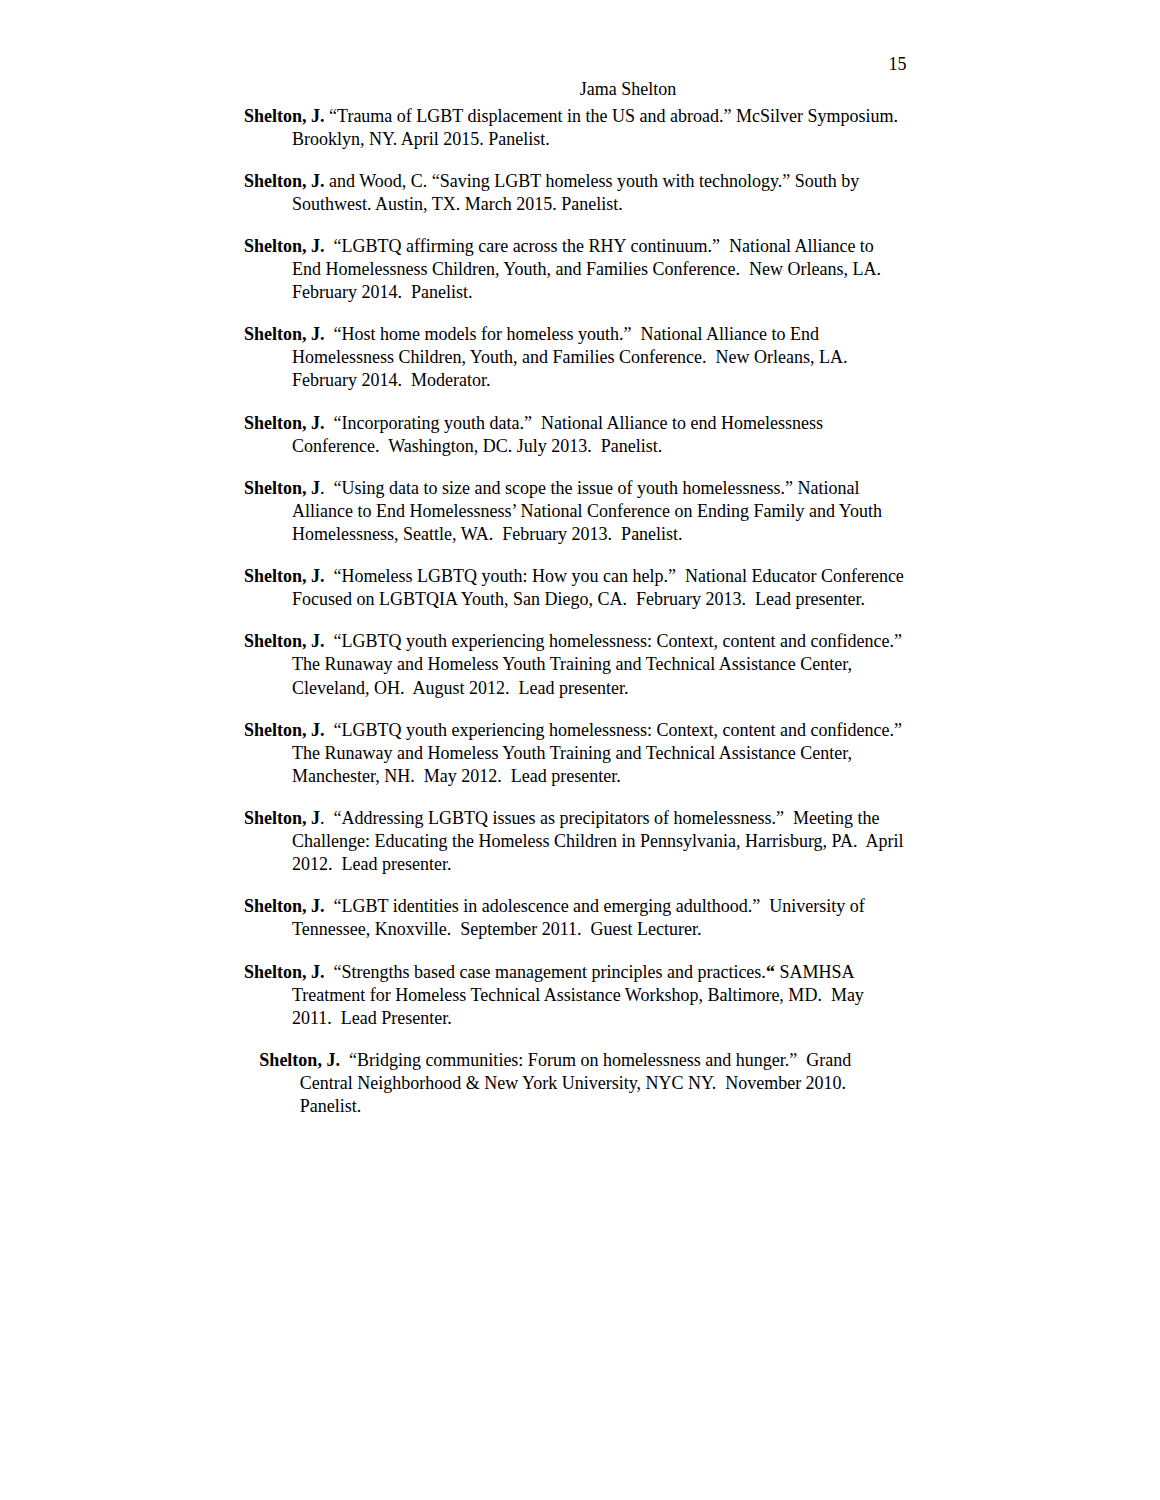15
Jama Shelton
Shelton, J. “Trauma of LGBT displacement in the US and abroad.” McSilver Symposium. Brooklyn, NY. April 2015. Panelist.
Shelton, J. and Wood, C. “Saving LGBT homeless youth with technology.” South by Southwest. Austin, TX. March 2015. Panelist.
Shelton, J. “LGBTQ affirming care across the RHY continuum.” National Alliance to End Homelessness Children, Youth, and Families Conference. New Orleans, LA. February 2014. Panelist.
Shelton, J. “Host home models for homeless youth.” National Alliance to End Homelessness Children, Youth, and Families Conference. New Orleans, LA. February 2014. Moderator.
Shelton, J. “Incorporating youth data.” National Alliance to end Homelessness Conference. Washington, DC. July 2013. Panelist.
Shelton, J. “Using data to size and scope the issue of youth homelessness.” National Alliance to End Homelessness’ National Conference on Ending Family and Youth Homelessness, Seattle, WA. February 2013. Panelist.
Shelton, J. “Homeless LGBTQ youth: How you can help.” National Educator Conference Focused on LGBTQIA Youth, San Diego, CA. February 2013. Lead presenter.
Shelton, J. “LGBTQ youth experiencing homelessness: Context, content and confidence.” The Runaway and Homeless Youth Training and Technical Assistance Center, Cleveland, OH. August 2012. Lead presenter.
Shelton, J. “LGBTQ youth experiencing homelessness: Context, content and confidence.” The Runaway and Homeless Youth Training and Technical Assistance Center, Manchester, NH. May 2012. Lead presenter.
Shelton, J. “Addressing LGBTQ issues as precipitators of homelessness.” Meeting the Challenge: Educating the Homeless Children in Pennsylvania, Harrisburg, PA. April 2012. Lead presenter.
Shelton, J. “LGBT identities in adolescence and emerging adulthood.” University of Tennessee, Knoxville. September 2011. Guest Lecturer.
Shelton, J. “Strengths based case management principles and practices.“ SAMHSA Treatment for Homeless Technical Assistance Workshop, Baltimore, MD. May 2011. Lead Presenter.
Shelton, J. “Bridging communities: Forum on homelessness and hunger.” Grand Central Neighborhood & New York University, NYC NY. November 2010. Panelist.